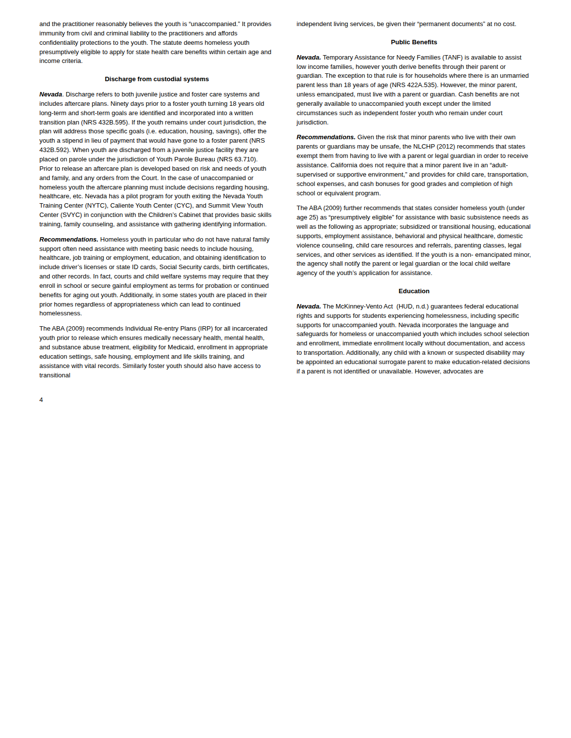and the practitioner reasonably believes the youth is “unaccompanied.” It provides immunity from civil and criminal liability to the practitioners and affords confidentiality protections to the youth. The statute deems homeless youth presumptively eligible to apply for state health care benefits within certain age and income criteria.
Discharge from custodial systems
Nevada. Discharge refers to both juvenile justice and foster care systems and includes aftercare plans. Ninety days prior to a foster youth turning 18 years old long-term and short-term goals are identified and incorporated into a written transition plan (NRS 432B.595). If the youth remains under court jurisdiction, the plan will address those specific goals (i.e. education, housing, savings), offer the youth a stipend in lieu of payment that would have gone to a foster parent (NRS 432B.592). When youth are discharged from a juvenile justice facility they are placed on parole under the jurisdiction of Youth Parole Bureau (NRS 63.710). Prior to release an aftercare plan is developed based on risk and needs of youth and family, and any orders from the Court. In the case of unaccompanied or homeless youth the aftercare planning must include decisions regarding housing, healthcare, etc. Nevada has a pilot program for youth exiting the Nevada Youth Training Center (NYTC), Caliente Youth Center (CYC), and Summit View Youth Center (SVYC) in conjunction with the Children’s Cabinet that provides basic skills training, family counseling, and assistance with gathering identifying information.
Recommendations. Homeless youth in particular who do not have natural family support often need assistance with meeting basic needs to include housing, healthcare, job training or employment, education, and obtaining identification to include driver’s licenses or state ID cards, Social Security cards, birth certificates, and other records. In fact, courts and child welfare systems may require that they enroll in school or secure gainful employment as terms for probation or continued benefits for aging out youth. Additionally, in some states youth are placed in their prior homes regardless of appropriateness which can lead to continued homelessness.
The ABA (2009) recommends Individual Re-entry Plans (IRP) for all incarcerated youth prior to release which ensures medically necessary health, mental health, and substance abuse treatment, eligibility for Medicaid, enrollment in appropriate education settings, safe housing, employment and life skills training, and assistance with vital records. Similarly foster youth should also have access to transitional
independent living services, be given their “permanent documents” at no cost.
Public Benefits
Nevada. Temporary Assistance for Needy Families (TANF) is available to assist low income families, however youth derive benefits through their parent or guardian. The exception to that rule is for households where there is an unmarried parent less than 18 years of age (NRS 422A.535). However, the minor parent, unless emancipated, must live with a parent or guardian. Cash benefits are not generally available to unaccompanied youth except under the limited circumstances such as independent foster youth who remain under court jurisdiction.
Recommendations. Given the risk that minor parents who live with their own parents or guardians may be unsafe, the NLCHP (2012) recommends that states exempt them from having to live with a parent or legal guardian in order to receive assistance. California does not require that a minor parent live in an “adult-supervised or supportive environment,” and provides for child care, transportation, school expenses, and cash bonuses for good grades and completion of high school or equivalent program.
The ABA (2009) further recommends that states consider homeless youth (under age 25) as “presumptively eligible” for assistance with basic subsistence needs as well as the following as appropriate; subsidized or transitional housing, educational supports, employment assistance, behavioral and physical healthcare, domestic violence counseling, child care resources and referrals, parenting classes, legal services, and other services as identified. If the youth is a non- emancipated minor, the agency shall notify the parent or legal guardian or the local child welfare agency of the youth’s application for assistance.
Education
Nevada. The McKinney-Vento Act (HUD, n.d.) guarantees federal educational rights and supports for students experiencing homelessness, including specific supports for unaccompanied youth. Nevada incorporates the language and safeguards for homeless or unaccompanied youth which includes school selection and enrollment, immediate enrollment locally without documentation, and access to transportation. Additionally, any child with a known or suspected disability may be appointed an educational surrogate parent to make education-related decisions if a parent is not identified or unavailable. However, advocates are
4